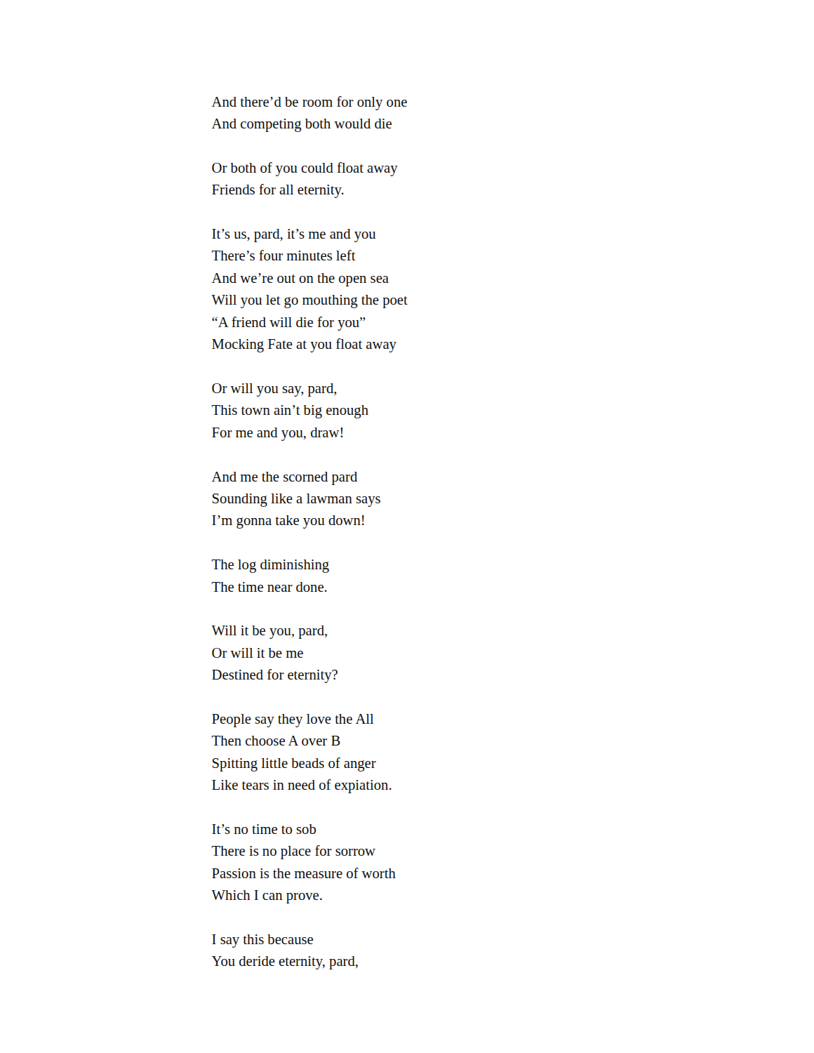And there’d be room for only one
And competing both would die
Or both of you could float away
Friends for all eternity.
It’s us, pard, it’s me and you
There’s four minutes left
And we’re out on the open sea
Will you let go mouthing the poet
“A friend will die for you”
Mocking Fate at you float away
Or will you say, pard,
This town ain’t big enough
For me and you, draw!
And me the scorned pard
Sounding like a lawman says
I’m gonna take you down!
The log diminishing
The time near done.
Will it be you, pard,
Or will it be me
Destined for eternity?
People say they love the All
Then choose A over B
Spitting little beads of anger
Like tears in need of expiation.
It’s no time to sob
There is no place for sorrow
Passion is the measure of worth
Which I can prove.
I say this because
You deride eternity, pard,